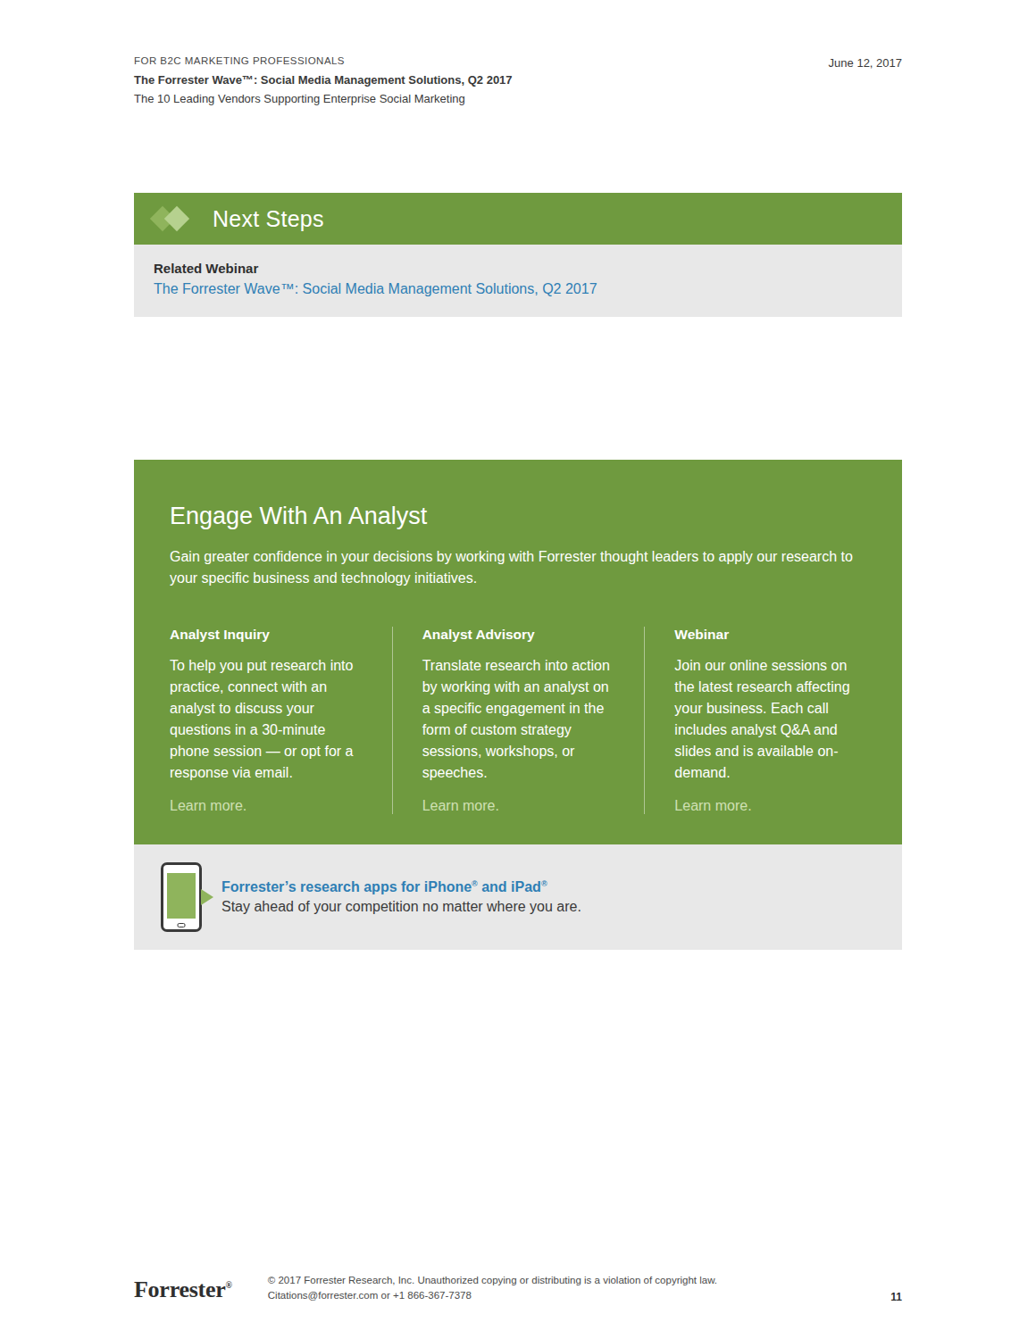For B2C Marketing Professionals
The Forrester Wave™: Social Media Management Solutions, Q2 2017
The 10 Leading Vendors Supporting Enterprise Social Marketing
June 12, 2017
Next Steps
Related Webinar
The Forrester Wave™: Social Media Management Solutions, Q2 2017
Engage With An Analyst
Gain greater confidence in your decisions by working with Forrester thought leaders to apply our research to your specific business and technology initiatives.
Analyst Inquiry
To help you put research into practice, connect with an analyst to discuss your questions in a 30-minute phone session — or opt for a response via email.
Learn more.
Analyst Advisory
Translate research into action by working with an analyst on a specific engagement in the form of custom strategy sessions, workshops, or speeches.
Learn more.
Webinar
Join our online sessions on the latest research affecting your business. Each call includes analyst Q&A and slides and is available on-demand.
Learn more.
Forrester’s research apps for iPhone® and iPad®
Stay ahead of your competition no matter where you are.
Forrester®
© 2017 Forrester Research, Inc. Unauthorized copying or distributing is a violation of copyright law.
Citations@forrester.com or +1 866-367-7378
11